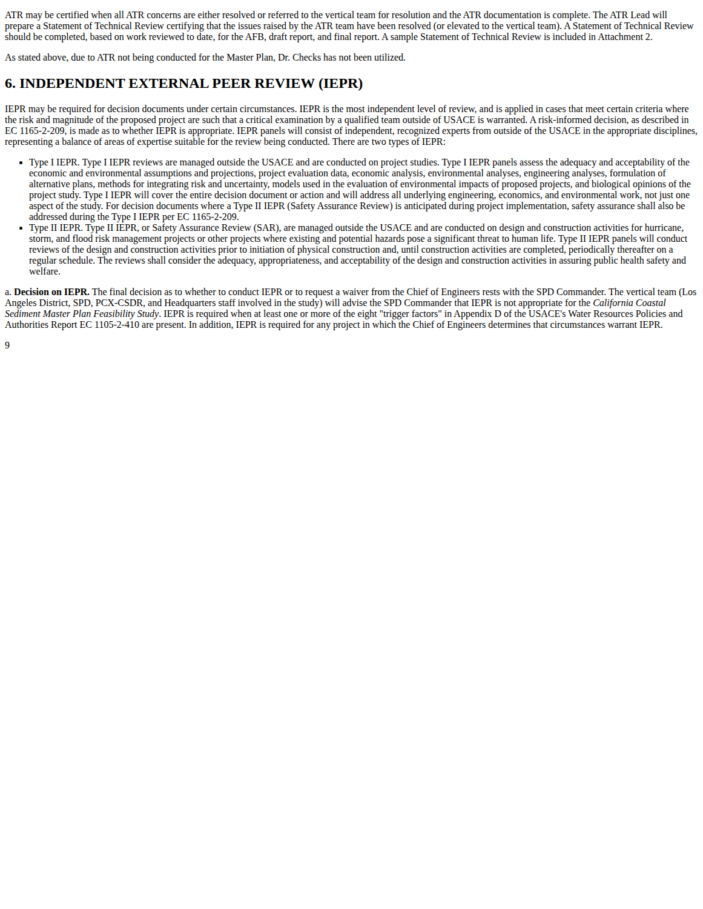ATR may be certified when all ATR concerns are either resolved or referred to the vertical team for resolution and the ATR documentation is complete. The ATR Lead will prepare a Statement of Technical Review certifying that the issues raised by the ATR team have been resolved (or elevated to the vertical team). A Statement of Technical Review should be completed, based on work reviewed to date, for the AFB, draft report, and final report. A sample Statement of Technical Review is included in Attachment 2.
As stated above, due to ATR not being conducted for the Master Plan, Dr. Checks has not been utilized.
6. INDEPENDENT EXTERNAL PEER REVIEW (IEPR)
IEPR may be required for decision documents under certain circumstances. IEPR is the most independent level of review, and is applied in cases that meet certain criteria where the risk and magnitude of the proposed project are such that a critical examination by a qualified team outside of USACE is warranted. A risk-informed decision, as described in EC 1165-2-209, is made as to whether IEPR is appropriate. IEPR panels will consist of independent, recognized experts from outside of the USACE in the appropriate disciplines, representing a balance of areas of expertise suitable for the review being conducted. There are two types of IEPR:
Type I IEPR. Type I IEPR reviews are managed outside the USACE and are conducted on project studies. Type I IEPR panels assess the adequacy and acceptability of the economic and environmental assumptions and projections, project evaluation data, economic analysis, environmental analyses, engineering analyses, formulation of alternative plans, methods for integrating risk and uncertainty, models used in the evaluation of environmental impacts of proposed projects, and biological opinions of the project study. Type I IEPR will cover the entire decision document or action and will address all underlying engineering, economics, and environmental work, not just one aspect of the study. For decision documents where a Type II IEPR (Safety Assurance Review) is anticipated during project implementation, safety assurance shall also be addressed during the Type I IEPR per EC 1165-2-209.
Type II IEPR. Type II IEPR, or Safety Assurance Review (SAR), are managed outside the USACE and are conducted on design and construction activities for hurricane, storm, and flood risk management projects or other projects where existing and potential hazards pose a significant threat to human life. Type II IEPR panels will conduct reviews of the design and construction activities prior to initiation of physical construction and, until construction activities are completed, periodically thereafter on a regular schedule. The reviews shall consider the adequacy, appropriateness, and acceptability of the design and construction activities in assuring public health safety and welfare.
a. Decision on IEPR. The final decision as to whether to conduct IEPR or to request a waiver from the Chief of Engineers rests with the SPD Commander. The vertical team (Los Angeles District, SPD, PCX-CSDR, and Headquarters staff involved in the study) will advise the SPD Commander that IEPR is not appropriate for the California Coastal Sediment Master Plan Feasibility Study. IEPR is required when at least one or more of the eight "trigger factors" in Appendix D of the USACE's Water Resources Policies and Authorities Report EC 1105-2-410 are present. In addition, IEPR is required for any project in which the Chief of Engineers determines that circumstances warrant IEPR.
9